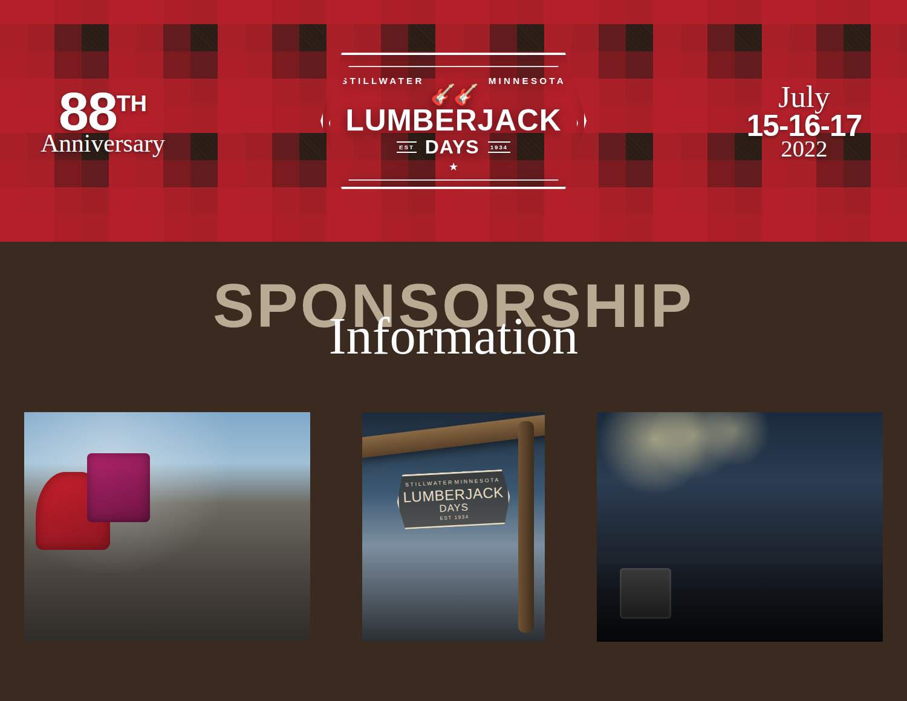88TH Anniversary
STILLWATER MINNESOTA
🎸🎸
LUMBERJACK
EST DAYS 1934
★
July 15-16-17 2022
SPONSORSHIP Information
Chainsaw carving demonstration in front of a seated crowd
STILLWATER MINNESOTA
LUMBERJACK
DAYS
EST 1934
Hanging Lumberjack Days sign at dusk
Band performing on stage before a large evening crowd